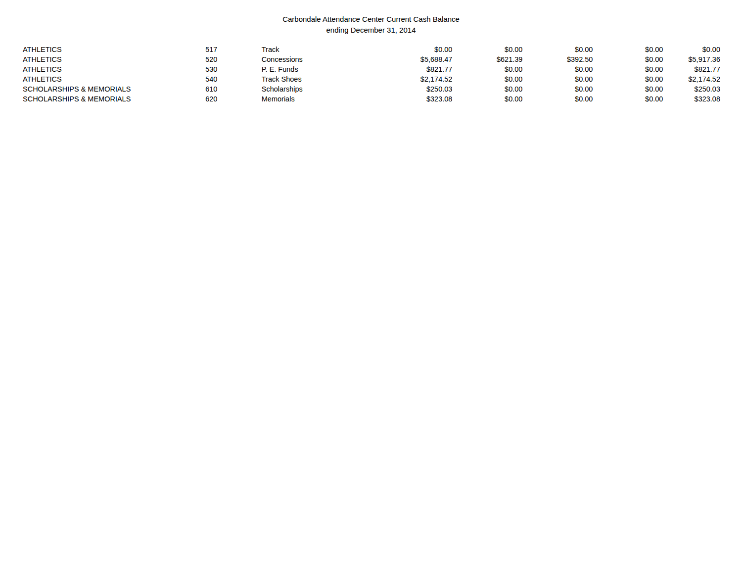Carbondale Attendance Center Current Cash Balance
ending December 31, 2014
| ATHLETICS | 517 | Track | $0.00 | $0.00 | $0.00 | $0.00 | $0.00 |
| ATHLETICS | 520 | Concessions | $5,688.47 | $621.39 | $392.50 | $0.00 | $5,917.36 |
| ATHLETICS | 530 | P. E. Funds | $821.77 | $0.00 | $0.00 | $0.00 | $821.77 |
| ATHLETICS | 540 | Track Shoes | $2,174.52 | $0.00 | $0.00 | $0.00 | $2,174.52 |
| SCHOLARSHIPS & MEMORIALS | 610 | Scholarships | $250.03 | $0.00 | $0.00 | $0.00 | $250.03 |
| SCHOLARSHIPS & MEMORIALS | 620 | Memorials | $323.08 | $0.00 | $0.00 | $0.00 | $323.08 |